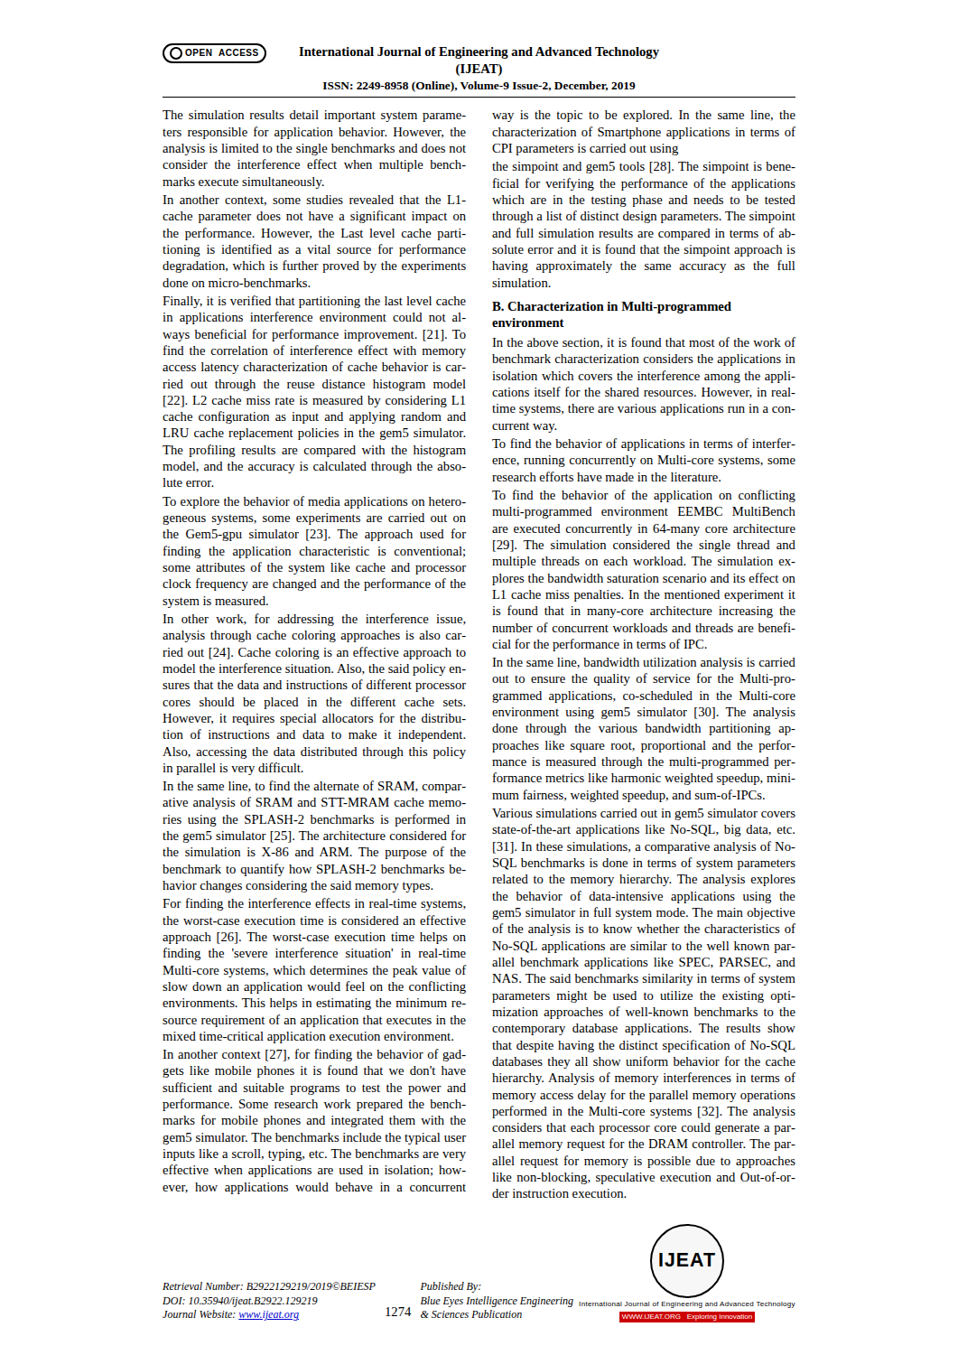OPEN ACCESS
International Journal of Engineering and Advanced Technology (IJEAT)
ISSN: 2249-8958 (Online), Volume-9 Issue-2, December, 2019
The simulation results detail important system parameters responsible for application behavior. However, the analysis is limited to the single benchmarks and does not consider the interference effect when multiple benchmarks execute simultaneously.
In another context, some studies revealed that the L1-cache parameter does not have a significant impact on the performance. However, the Last level cache partitioning is identified as a vital source for performance degradation, which is further proved by the experiments done on micro-benchmarks.
Finally, it is verified that partitioning the last level cache in applications interference environment could not always beneficial for performance improvement. [21]. To find the correlation of interference effect with memory access latency characterization of cache behavior is carried out through the reuse distance histogram model [22]. L2 cache miss rate is measured by considering L1 cache configuration as input and applying random and LRU cache replacement policies in the gem5 simulator. The profiling results are compared with the histogram model, and the accuracy is calculated through the absolute error.
To explore the behavior of media applications on heterogeneous systems, some experiments are carried out on the Gem5-gpu simulator [23]. The approach used for finding the application characteristic is conventional; some attributes of the system like cache and processor clock frequency are changed and the performance of the system is measured.
In other work, for addressing the interference issue, analysis through cache coloring approaches is also carried out [24]. Cache coloring is an effective approach to model the interference situation. Also, the said policy ensures that the data and instructions of different processor cores should be placed in the different cache sets. However, it requires special allocators for the distribution of instructions and data to make it independent. Also, accessing the data distributed through this policy in parallel is very difficult.
In the same line, to find the alternate of SRAM, comparative analysis of SRAM and STT-MRAM cache memories using the SPLASH-2 benchmarks is performed in the gem5 simulator [25]. The architecture considered for the simulation is X-86 and ARM. The purpose of the benchmark to quantify how SPLASH-2 benchmarks behavior changes considering the said memory types.
For finding the interference effects in real-time systems, the worst-case execution time is considered an effective approach [26]. The worst-case execution time helps on finding the 'severe interference situation' in real-time Multi-core systems, which determines the peak value of slow down an application would feel on the conflicting environments. This helps in estimating the minimum resource requirement of an application that executes in the mixed time-critical application execution environment.
In another context [27], for finding the behavior of gadgets like mobile phones it is found that we don't have sufficient and suitable programs to test the power and performance. Some research work prepared the benchmarks for mobile phones and integrated them with the gem5 simulator. The benchmarks include the typical user inputs like a scroll, typing, etc. The benchmarks are very effective when applications are used in isolation; however, how applications would behave in a concurrent way is the topic to be explored. In the same line, the characterization of Smartphone applications in terms of CPI parameters is carried out using
the simpoint and gem5 tools [28]. The simpoint is beneficial for verifying the performance of the applications which are in the testing phase and needs to be tested through a list of distinct design parameters. The simpoint and full simulation results are compared in terms of absolute error and it is found that the simpoint approach is having approximately the same accuracy as the full simulation.
B. Characterization in Multi-programmed environment
In the above section, it is found that most of the work of benchmark characterization considers the applications in isolation which covers the interference among the applications itself for the shared resources. However, in real-time systems, there are various applications run in a concurrent way.
To find the behavior of applications in terms of interference, running concurrently on Multi-core systems, some research efforts have made in the literature.
To find the behavior of the application on conflicting multi-programmed environment EEMBC MultiBench are executed concurrently in 64-many core architecture [29]. The simulation considered the single thread and multiple threads on each workload. The simulation explores the bandwidth saturation scenario and its effect on L1 cache miss penalties. In the mentioned experiment it is found that in many-core architecture increasing the number of concurrent workloads and threads are beneficial for the performance in terms of IPC.
In the same line, bandwidth utilization analysis is carried out to ensure the quality of service for the Multi-programmed applications, co-scheduled in the Multi-core environment using gem5 simulator [30]. The analysis done through the various bandwidth partitioning approaches like square root, proportional and the performance is measured through the multi-programmed performance metrics like harmonic weighted speedup, minimum fairness, weighted speedup, and sum-of-IPCs.
Various simulations carried out in gem5 simulator covers state-of-the-art applications like No-SQL, big data, etc. [31]. In these simulations, a comparative analysis of No-SQL benchmarks is done in terms of system parameters related to the memory hierarchy. The analysis explores the behavior of data-intensive applications using the gem5 simulator in full system mode. The main objective of the analysis is to know whether the characteristics of No-SQL applications are similar to the well known parallel benchmark applications like SPEC, PARSEC, and NAS. The said benchmarks similarity in terms of system parameters might be used to utilize the existing optimization approaches of well-known benchmarks to the contemporary database applications. The results show that despite having the distinct specification of No-SQL databases they all show uniform behavior for the cache hierarchy. Analysis of memory interferences in terms of memory access delay for the parallel memory operations performed in the Multi-core systems [32]. The analysis considers that each processor core could generate a parallel memory request for the DRAM controller. The parallel request for memory is possible due to approaches like non-blocking, speculative execution and Out-of-order instruction execution.
Retrieval Number: B2922129219/2019©BEIESP
DOI: 10.35940/ijeat.B2922.129219
Journal Website: www.ijeat.org
1274
Published By:
Blue Eyes Intelligence Engineering
& Sciences Publication
IJEAT
International Journal of Engineering and Advanced Technology
WWW.IJEAT.ORG Exploring Innovation